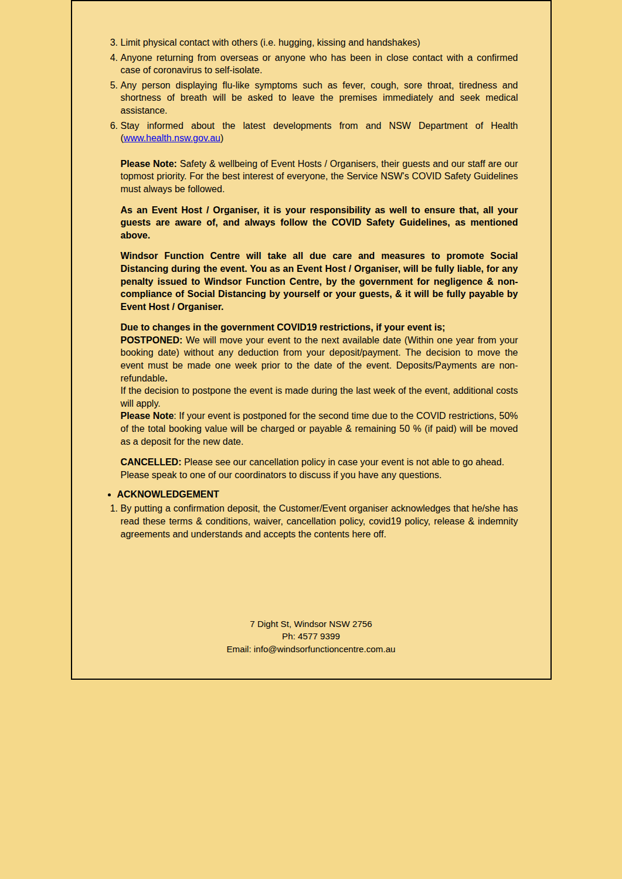Limit physical contact with others (i.e. hugging, kissing and handshakes)
Anyone returning from overseas or anyone who has been in close contact with a confirmed case of coronavirus to self-isolate.
Any person displaying flu-like symptoms such as fever, cough, sore throat, tiredness and shortness of breath will be asked to leave the premises immediately and seek medical assistance.
Stay informed about the latest developments from and NSW Department of Health (www.health.nsw.gov.au)
Please Note: Safety & wellbeing of Event Hosts / Organisers, their guests and our staff are our topmost priority. For the best interest of everyone, the Service NSW's COVID Safety Guidelines must always be followed.
As an Event Host / Organiser, it is your responsibility as well to ensure that, all your guests are aware of, and always follow the COVID Safety Guidelines, as mentioned above.
Windsor Function Centre will take all due care and measures to promote Social Distancing during the event. You as an Event Host / Organiser, will be fully liable, for any penalty issued to Windsor Function Centre, by the government for negligence & non-compliance of Social Distancing by yourself or your guests, & it will be fully payable by Event Host / Organiser.
Due to changes in the government COVID19 restrictions, if your event is;
POSTPONED: We will move your event to the next available date (Within one year from your booking date) without any deduction from your deposit/payment. The decision to move the event must be made one week prior to the date of the event. Deposits/Payments are non-refundable.
If the decision to postpone the event is made during the last week of the event, additional costs will apply.
Please Note: If your event is postponed for the second time due to the COVID restrictions, 50% of the total booking value will be charged or payable & remaining 50 % (if paid) will be moved as a deposit for the new date.
CANCELLED: Please see our cancellation policy in case your event is not able to go ahead.
Please speak to one of our coordinators to discuss if you have any questions.
ACKNOWLEDGEMENT
By putting a confirmation deposit, the Customer/Event organiser acknowledges that he/she has read these terms & conditions, waiver, cancellation policy, covid19 policy, release & indemnity agreements and understands and accepts the contents here off.
7 Dight St, Windsor NSW 2756
Ph: 4577 9399
Email: info@windsorfunctioncentre.com.au